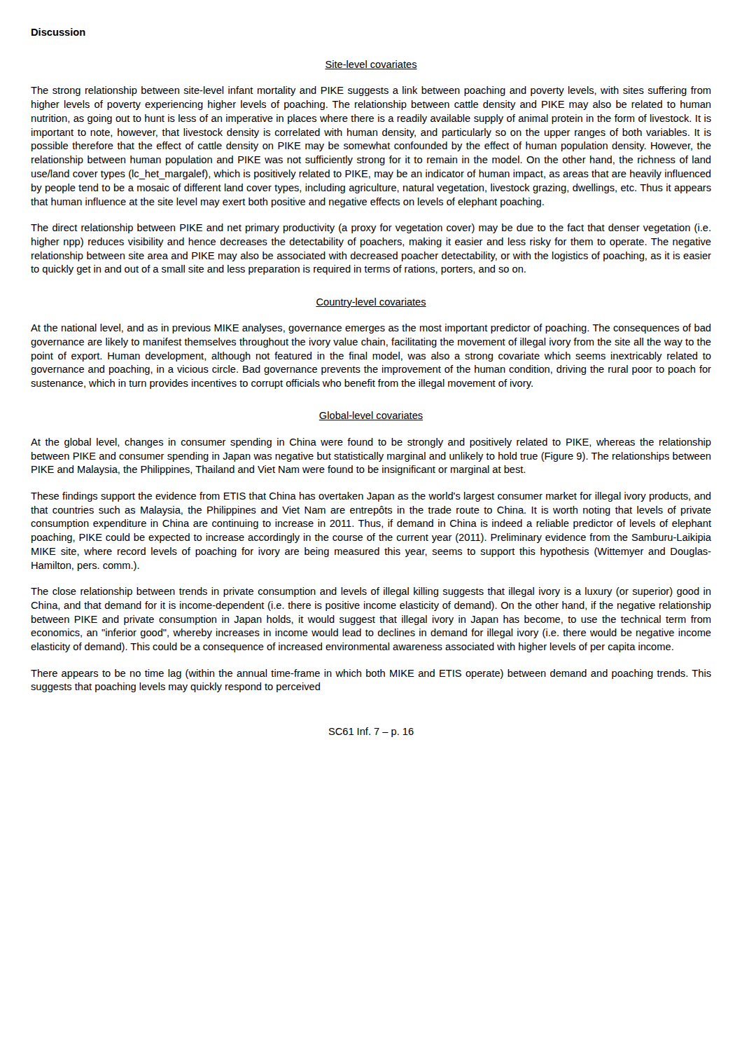Discussion
Site-level covariates
The strong relationship between site-level infant mortality and PIKE suggests a link between poaching and poverty levels, with sites suffering from higher levels of poverty experiencing higher levels of poaching. The relationship between cattle density and PIKE may also be related to human nutrition, as going out to hunt is less of an imperative in places where there is a readily available supply of animal protein in the form of livestock. It is important to note, however, that livestock density is correlated with human density, and particularly so on the upper ranges of both variables. It is possible therefore that the effect of cattle density on PIKE may be somewhat confounded by the effect of human population density. However, the relationship between human population and PIKE was not sufficiently strong for it to remain in the model. On the other hand, the richness of land use/land cover types (lc_het_margalef), which is positively related to PIKE, may be an indicator of human impact, as areas that are heavily influenced by people tend to be a mosaic of different land cover types, including agriculture, natural vegetation, livestock grazing, dwellings, etc. Thus it appears that human influence at the site level may exert both positive and negative effects on levels of elephant poaching.
The direct relationship between PIKE and net primary productivity (a proxy for vegetation cover) may be due to the fact that denser vegetation (i.e. higher npp) reduces visibility and hence decreases the detectability of poachers, making it easier and less risky for them to operate. The negative relationship between site area and PIKE may also be associated with decreased poacher detectability, or with the logistics of poaching, as it is easier to quickly get in and out of a small site and less preparation is required in terms of rations, porters, and so on.
Country-level covariates
At the national level, and as in previous MIKE analyses, governance emerges as the most important predictor of poaching. The consequences of bad governance are likely to manifest themselves throughout the ivory value chain, facilitating the movement of illegal ivory from the site all the way to the point of export. Human development, although not featured in the final model, was also a strong covariate which seems inextricably related to governance and poaching, in a vicious circle. Bad governance prevents the improvement of the human condition, driving the rural poor to poach for sustenance, which in turn provides incentives to corrupt officials who benefit from the illegal movement of ivory.
Global-level covariates
At the global level, changes in consumer spending in China were found to be strongly and positively related to PIKE, whereas the relationship between PIKE and consumer spending in Japan was negative but statistically marginal and unlikely to hold true (Figure 9). The relationships between PIKE and Malaysia, the Philippines, Thailand and Viet Nam were found to be insignificant or marginal at best.
These findings support the evidence from ETIS that China has overtaken Japan as the world's largest consumer market for illegal ivory products, and that countries such as Malaysia, the Philippines and Viet Nam are entrepôts in the trade route to China. It is worth noting that levels of private consumption expenditure in China are continuing to increase in 2011. Thus, if demand in China is indeed a reliable predictor of levels of elephant poaching, PIKE could be expected to increase accordingly in the course of the current year (2011). Preliminary evidence from the Samburu-Laikipia MIKE site, where record levels of poaching for ivory are being measured this year, seems to support this hypothesis (Wittemyer and Douglas-Hamilton, pers. comm.).
The close relationship between trends in private consumption and levels of illegal killing suggests that illegal ivory is a luxury (or superior) good in China, and that demand for it is income-dependent (i.e. there is positive income elasticity of demand). On the other hand, if the negative relationship between PIKE and private consumption in Japan holds, it would suggest that illegal ivory in Japan has become, to use the technical term from economics, an "inferior good", whereby increases in income would lead to declines in demand for illegal ivory (i.e. there would be negative income elasticity of demand). This could be a consequence of increased environmental awareness associated with higher levels of per capita income.
There appears to be no time lag (within the annual time-frame in which both MIKE and ETIS operate) between demand and poaching trends. This suggests that poaching levels may quickly respond to perceived
SC61 Inf. 7 – p. 16